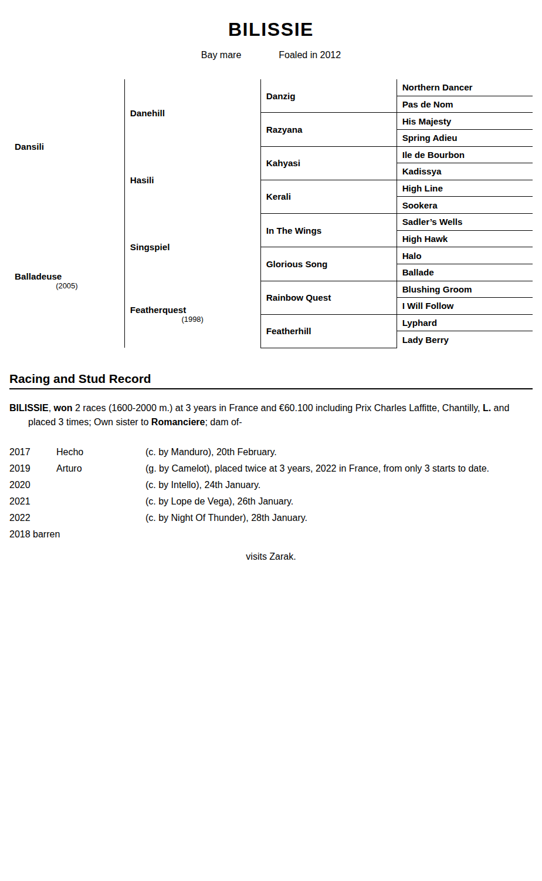BILISSIE
Bay mare Foaled in 2012
| Dansili | Danehill | Danzig | Northern Dancer |
| Pas de Nom |
| Razyana | His Majesty |
| Spring Adieu |
| Hasili | Kahyasi | Ile de Bourbon |
| Kadissya |
| Kerali | High Line |
| Sookera |
| Balladeuse (2005) | Singspiel | In The Wings | Sadler’s Wells |
| High Hawk |
| Glorious Song | Halo |
| Ballade |
| Featherquest (1998) | Rainbow Quest | Blushing Groom |
| I Will Follow |
| Featherhill | Lyphard |
| Lady Berry |
Racing and Stud Record
BILISSIE, won 2 races (1600-2000 m.) at 3 years in France and €60.100 including Prix Charles Laffitte, Chantilly, L. and placed 3 times; Own sister to Romanciere; dam of-
| 2017 | Hecho | (c. by Manduro), 20th February. |
| 2019 | Arturo | (g. by Camelot), placed twice at 3 years, 2022 in France, from only 3 starts to date. |
| 2020 | | (c. by Intello), 24th January. |
| 2021 | | (c. by Lope de Vega), 26th January. |
| 2022 | | (c. by Night Of Thunder), 28th January. |
| 2018 barren |
visits Zarak.